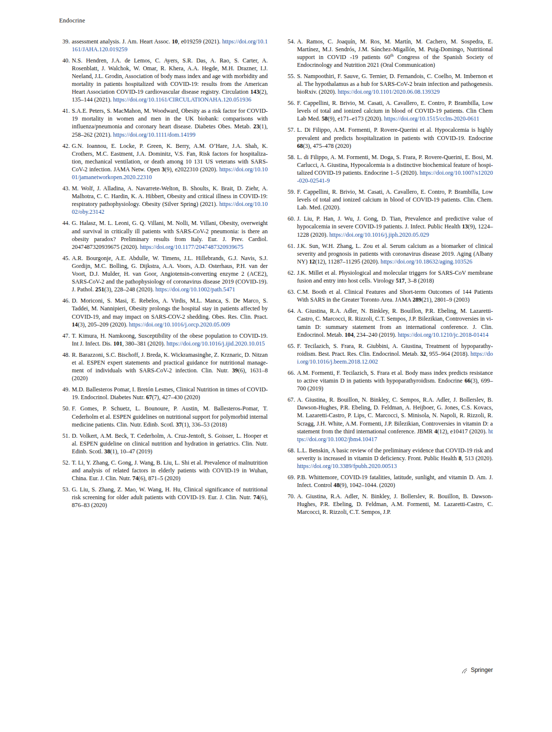Endocrine
assessment analysis. J. Am. Heart Assoc. 10, e019259 (2021). https://doi.org/10.1161/JAHA.120.019259
N.S. Hendren, J.A. de Lemos, C. Ayers, S.R. Das, A. Rao, S. Carter, A. Rosenblatt, J. Walchok, W. Omar, R. Khera, A.A. Hegde, M.H. Drazner, I.J. Neeland, J.L. Grodin, Association of body mass index and age with morbidity and mortality in patients hospitalized with COVID-19: results from the American Heart Association COVID-19 cardiovascular disease registry. Circulation 143(2), 135–144 (2021). https://doi.org/10.1161/CIRCULATIONAHA.120.051936
S.A.E. Peters, S. MacMahon, M. Woodward, Obesity as a risk factor for COVID-19 mortality in women and men in the UK biobank: comparisons with influenza/pneumonia and coronary heart disease. Diabetes Obes. Metab. 23(1), 258–262 (2021). https://doi.org/10.1111/dom.14199
G.N. Ioannou, E. Locke, P. Green, K. Berry, A.M. O’Hare, J.A. Shah, K. Crothers, M.C. Eastment, J.A. Dominitz, V.S. Fan, Risk factors for hospitalization, mechanical ventilation, or death among 10 131 US veterans with SARS-CoV-2 infection. JAMA Netw. Open 3(9), e2022310 (2020). https://doi.org/10.1001/jamanetworkopen.2020.22310
M. Wolf, J. Alladina, A. Navarrete-Welton, B. Shoults, K. Brait, D. Ziehr, A. Malhotra, C. C. Hardin, K. A. Hibbert, Obesity and critical illness in COVID-19: respiratory pathophysiology. Obesity (Silver Spring) (2021). https://doi.org/10.1002/oby.23142
G. Halasz, M. L. Leoni, G. Q. Villani, M. Nolli, M. Villani, Obesity, overweight and survival in critically ill patients with SARS-CoV-2 pneumonia: is there an obesity paradox? Preliminary results from Italy. Eur. J. Prev. Cardiol. 2047487320939675 (2020). https://doi.org/10.1177/2047487320939675
A.R. Bourgonje, A.E. Abdulle, W. Timens, J.L. Hillebrands, G.J. Navis, S.J. Gordijn, M.C. Bolling, G. Dijkstra, A.A. Voors, A.D. Osterhaus, P.H. van der Voort, D.J. Mulder, H. van Goor, Angiotensin-converting enzyme 2 (ACE2), SARS-CoV-2 and the pathophysiology of coronavirus disease 2019 (COVID-19). J. Pathol. 251(3), 228–248 (2020). https://doi.org/10.1002/path.5471
D. Moriconi, S. Masi, E. Rebelos, A. Virdis, M.L. Manca, S. De Marco, S. Taddei, M. Nannipieri, Obesity prolongs the hospital stay in patients affected by COVID-19, and may impact on SARS-COV-2 shedding. Obes. Res. Clin. Pract. 14(3), 205–209 (2020). https://doi.org/10.1016/j.orcp.2020.05.009
T. Kimura, H. Namkoong, Susceptibility of the obese population to COVID-19. Int J. Infect. Dis. 101, 380–381 (2020). https://doi.org/10.1016/j.ijid.2020.10.015
R. Barazzoni, S.C. Bischoff, J. Breda, K. Wickramasinghe, Z. Krznaric, D. Nitzan et al. ESPEN expert statements and practical guidance for nutritional management of individuals with SARS-CoV-2 infection. Clin. Nutr. 39(6), 1631–8 (2020)
M.D. Ballesteros Pomar, I. Bretón Lesmes, Clinical Nutrition in times of COVID-19. Endocrinol. Diabetes Nutr. 67(7), 427–430 (2020)
F. Gomes, P. Schuetz, L. Bounoure, P. Austin, M. Ballesteros-Pomar, T. Cederholm et al. ESPEN guidelines on nutritional support for polymorbid internal medicine patients. Clin. Nutr. Edinb. Scotl. 37(1), 336–53 (2018)
D. Volkert, A.M. Beck, T. Cederholm, A. Cruz-Jentoft, S. Goisser, L. Hooper et al. ESPEN guideline on clinical nutrition and hydration in geriatrics. Clin. Nutr. Edinb. Scotl. 38(1), 10–47 (2019)
T. Li, Y. Zhang, C. Gong, J. Wang, B. Liu, L. Shi et al. Prevalence of malnutrition and analysis of related factors in elderly patients with COVID-19 in Wuhan, China. Eur. J. Clin. Nutr. 74(6), 871–5 (2020)
G. Liu, S. Zhang, Z. Mao, W. Wang, H. Hu, Clinical significance of nutritional risk screening for older adult patients with COVID-19. Eur. J. Clin. Nutr. 74(6), 876–83 (2020)
A. Ramos, C. Joaquín, M. Ros, M. Martín, M. Cachero, M. Sospedra, E. Martínez, M.J. Sendrós, J.M. Sánchez-Migallón, M. Puig-Domingo, Nutritional support in COVID -19 patients 60th Congress of the Spanish Society of Endocrinology and Nutrition 2021 (Oral Communication)
S. Nampoothiri, F. Sauve, G. Ternier, D. Fernandois, C. Coelho, M. Imbernon et al. The hypothalamus as a hub for SARS-CoV-2 brain infection and pathogenesis. bioRxiv. (2020). https://doi.org/10.1101/2020.06.08.139329
F. Cappellini, R. Brivio, M. Casati, A. Cavallero, E. Contro, P. Brambilla, Low levels of total and ionized calcium in blood of COVID-19 patients. Clin Chem Lab Med. 58(9), e171–e173 (2020). https://doi.org/10.1515/cclm-2020-0611
L. Di Filippo, A.M. Formenti, P. Rovere-Querini et al. Hypocalcemia is highly prevalent and predicts hospitalization in patients with COVID-19. Endocrine 68(3), 475–478 (2020)
L. di Filippo, A. M. Formenti, M. Doga, S. Frara, P. Rovere-Querini, E. Bosi, M. Carlucci, A. Giustina, Hypocalcemia is a distinctive biochemical feature of hospitalized COVID-19 patients. Endocrine 1–5 (2020). https://doi.org/10.1007/s12020-020-02541-9
F. Cappellini, R. Brivio, M. Casati, A. Cavallero, E. Contro, P. Brambilla, Low levels of total and ionized calcium in blood of COVID-19 patients. Clin. Chem. Lab. Med. (2020).
J. Liu, P. Han, J. Wu, J. Gong, D. Tian, Prevalence and predictive value of hypocalcemia in severe COVID-19 patients. J. Infect. Public Health 13(9), 1224–1228 (2020). https://doi.org/10.1016/j.jiph.2020.05.029
J.K. Sun, W.H. Zhang, L. Zou et al. Serum calcium as a biomarker of clinical severity and prognosis in patients with coronavirus disease 2019. Aging (Albany NY) 12(12), 11287–11295 (2020). https://doi.org/10.18632/aging.103526
J.K. Millet et al. Physiological and molecular triggers for SARS-CoV membrane fusion and entry into host cells. Virology 517, 3–8 (2018)
C.M. Booth et al. Clinical Features and Short-term Outcomes of 144 Patients With SARS in the Greater Toronto Area. JAMA 289(21), 2801–9 (2003)
A. Giustina, R.A. Adler, N. Binkley, R. Bouillon, P.R. Ebeling, M. Lazaretti-Castro, C. Marcocci, R. Rizzoli, C.T. Sempos, J.P. Bilezikian, Controversies in vitamin D: summary statement from an international conference. J. Clin. Endocrinol. Metab. 104, 234–240 (2019). https://doi.org/10.1210/jc.2018-01414
F. Tecilazich, S. Frara, R. Giubbini, A. Giustina, Treatment of hypoparathyroidism. Best. Pract. Res. Clin. Endocrinol. Metab. 32, 955–964 (2018). https://doi.org/10.1016/j.beem.2018.12.002
A.M. Formenti, F. Tecilazich, S. Frara et al. Body mass index predicts resistance to active vitamin D in patients with hypoparathyroidism. Endocrine 66(3), 699–700 (2019)
A. Giustina, R. Bouillon, N. Binkley, C. Sempos, R.A. Adler, J. Bollerslev, B. Dawson-Hughes, P.R. Ebeling, D. Feldman, A. Heijboer, G. Jones, C.S. Kovacs, M. Lazaretti-Castro, P. Lips, C. Marcocci, S. Minisola, N. Napoli, R. Rizzoli, R. Scragg, J.H. White, A.M. Formenti, J.P. Bilezikian, Controversies in vitamin D: a statement from the third international conference. JBMR 4(12), e10417 (2020). https://doi.org/10.1002/jbm4.10417
L.L. Benskin, A basic review of the preliminary evidence that COVID-19 risk and severity is increased in vitamin D deficiency. Front. Public Health 8, 513 (2020). https://doi.org/10.3389/fpubh.2020.00513
P.B. Whittemore, COVID-19 fatalities, latitude, sunlight, and vitamin D. Am. J. Infect. Control 48(9), 1042–1044. (2020)
A. Giustina, R.A. Adler, N. Binkley, J. Bollerslev, R. Bouillon, B. Dawson-Hughes, P.R. Ebeling, D. Feldman, A.M. Formenti, M. Lazaretti-Castro, C. Marcocci, R. Rizzoli, C.T. Sempos, J.P.
Springer